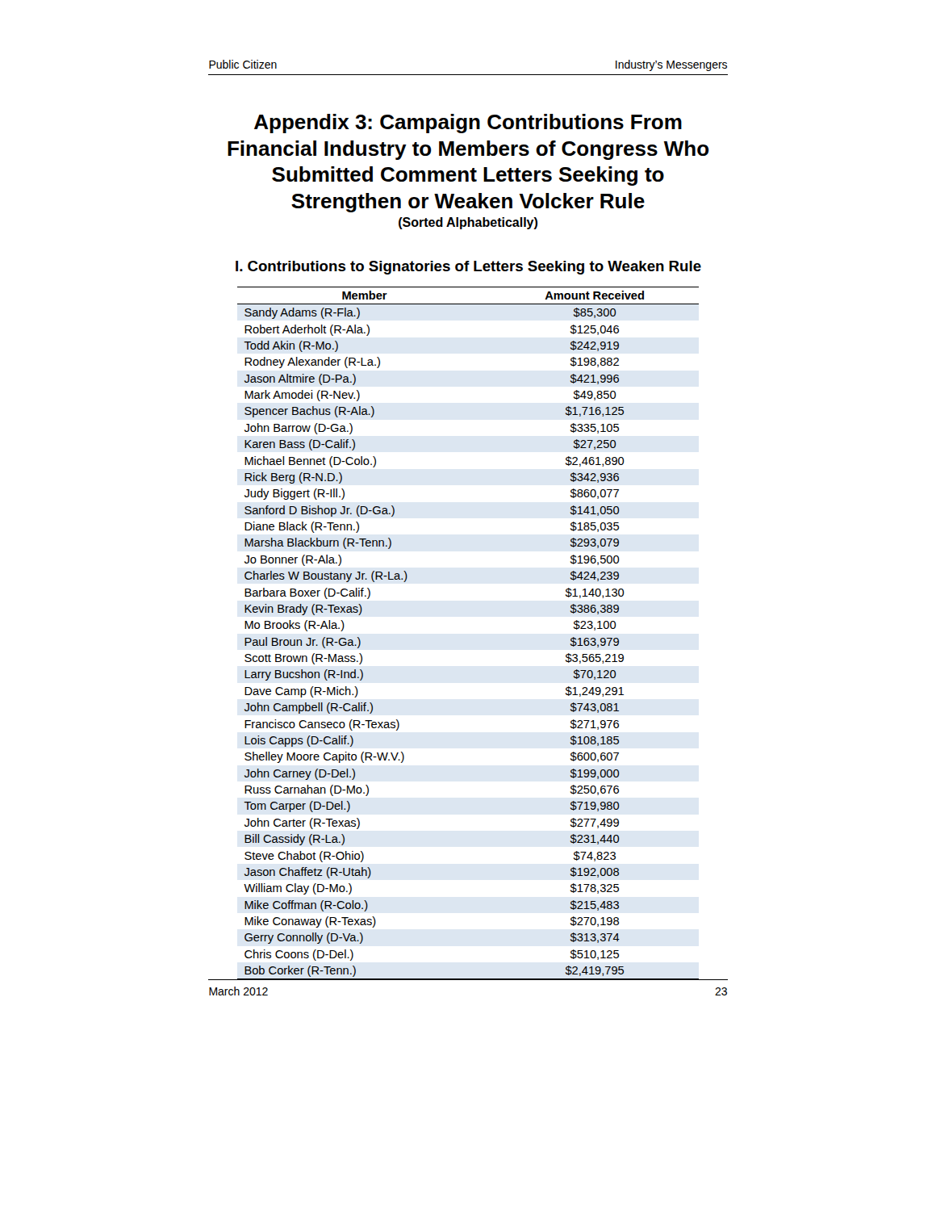Public Citizen
Industry’s Messengers
Appendix 3: Campaign Contributions From Financial Industry to Members of Congress Who Submitted Comment Letters Seeking to Strengthen or Weaken Volcker Rule
(Sorted Alphabetically)
I. Contributions to Signatories of Letters Seeking to Weaken Rule
| Member | Amount Received |
| --- | --- |
| Sandy Adams (R-Fla.) | $85,300 |
| Robert Aderholt (R-Ala.) | $125,046 |
| Todd Akin (R-Mo.) | $242,919 |
| Rodney Alexander (R-La.) | $198,882 |
| Jason Altmire (D-Pa.) | $421,996 |
| Mark Amodei (R-Nev.) | $49,850 |
| Spencer Bachus (R-Ala.) | $1,716,125 |
| John Barrow (D-Ga.) | $335,105 |
| Karen Bass (D-Calif.) | $27,250 |
| Michael Bennet (D-Colo.) | $2,461,890 |
| Rick Berg (R-N.D.) | $342,936 |
| Judy Biggert (R-Ill.) | $860,077 |
| Sanford D Bishop Jr. (D-Ga.) | $141,050 |
| Diane Black (R-Tenn.) | $185,035 |
| Marsha Blackburn (R-Tenn.) | $293,079 |
| Jo Bonner (R-Ala.) | $196,500 |
| Charles W Boustany Jr. (R-La.) | $424,239 |
| Barbara Boxer (D-Calif.) | $1,140,130 |
| Kevin Brady (R-Texas) | $386,389 |
| Mo Brooks (R-Ala.) | $23,100 |
| Paul Broun Jr. (R-Ga.) | $163,979 |
| Scott Brown (R-Mass.) | $3,565,219 |
| Larry Bucshon (R-Ind.) | $70,120 |
| Dave Camp (R-Mich.) | $1,249,291 |
| John Campbell (R-Calif.) | $743,081 |
| Francisco Canseco (R-Texas) | $271,976 |
| Lois Capps (D-Calif.) | $108,185 |
| Shelley Moore Capito (R-W.V.) | $600,607 |
| John Carney (D-Del.) | $199,000 |
| Russ Carnahan (D-Mo.) | $250,676 |
| Tom Carper (D-Del.) | $719,980 |
| John Carter (R-Texas) | $277,499 |
| Bill Cassidy (R-La.) | $231,440 |
| Steve Chabot (R-Ohio) | $74,823 |
| Jason Chaffetz (R-Utah) | $192,008 |
| William Clay (D-Mo.) | $178,325 |
| Mike Coffman (R-Colo.) | $215,483 |
| Mike Conaway (R-Texas) | $270,198 |
| Gerry Connolly (D-Va.) | $313,374 |
| Chris Coons (D-Del.) | $510,125 |
| Bob Corker (R-Tenn.) | $2,419,795 |
March 2012
23